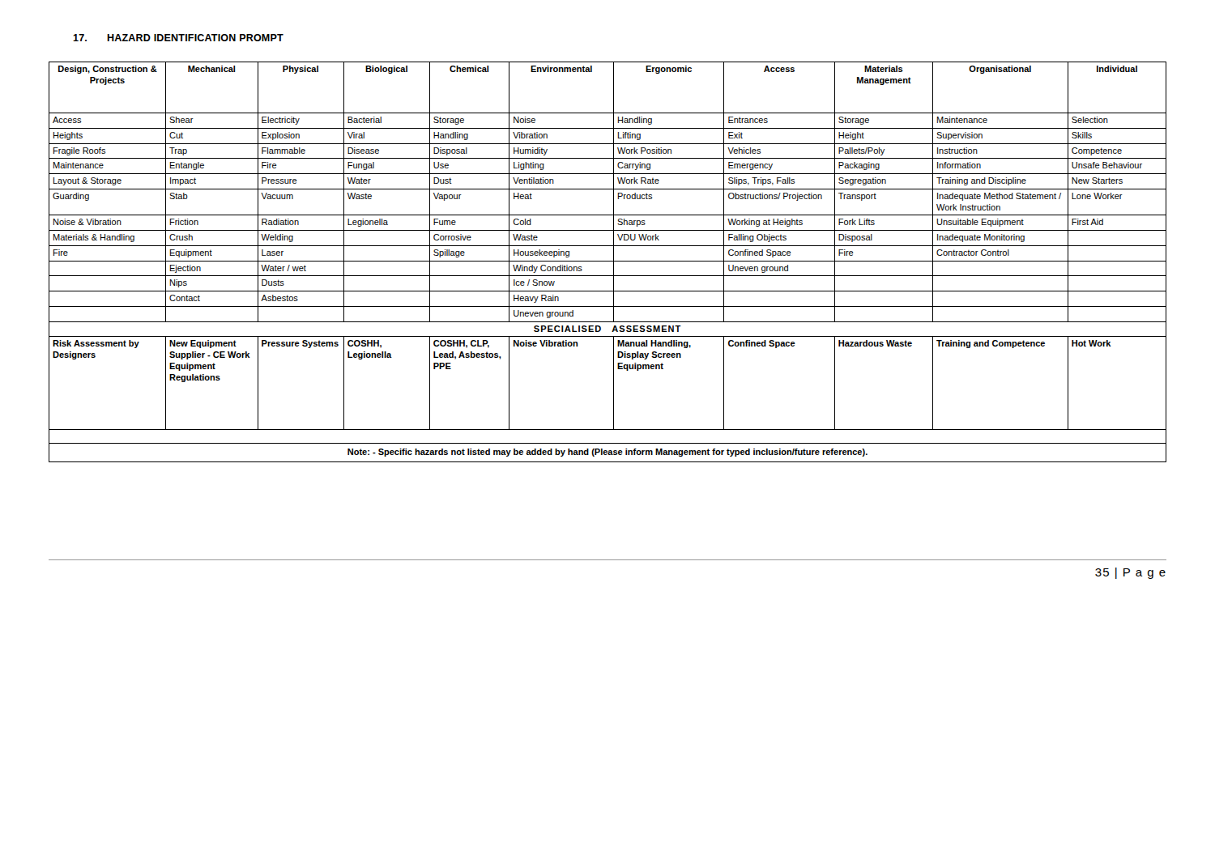17. HAZARD IDENTIFICATION PROMPT
| Design, Construction & Projects | Mechanical | Physical | Biological | Chemical | Environmental | Ergonomic | Access | Materials Management | Organisational | Individual |
| --- | --- | --- | --- | --- | --- | --- | --- | --- | --- | --- |
| Access | Shear | Electricity | Bacterial | Storage | Noise | Handling | Entrances | Storage | Maintenance | Selection |
| Heights | Cut | Explosion | Viral | Handling | Vibration | Lifting | Exit | Height | Supervision | Skills |
| Fragile Roofs | Trap | Flammable | Disease | Disposal | Humidity | Work Position | Vehicles | Pallets/Poly | Instruction | Competence |
| Maintenance | Entangle | Fire | Fungal | Use | Lighting | Carrying | Emergency | Packaging | Information | Unsafe Behaviour |
| Layout & Storage | Impact | Pressure | Water | Dust | Ventilation | Work Rate | Slips, Trips, Falls | Segregation | Training and Discipline | New Starters |
| Guarding | Stab | Vacuum | Waste | Vapour | Heat | Products | Obstructions/ Projection | Transport | Inadequate Method Statement / Work Instruction | Lone Worker |
| Noise & Vibration | Friction | Radiation | Legionella | Fume | Cold | Sharps | Working at Heights | Fork Lifts | Unsuitable Equipment | First Aid |
| Materials & Handling | Crush | Welding | | Corrosive | Waste | VDU Work | Falling Objects | Disposal | Inadequate Monitoring | |
| Fire | Equipment | Laser | | Spillage | Housekeeping | | Confined Space | Fire | Contractor Control | |
| | Ejection | Water / wet | | | Windy Conditions | | Uneven ground | | | |
| | Nips | Dusts | | | Ice / Snow | | | | | |
| | Contact | Asbestos | | | Heavy Rain | | | | | |
| | | | | | Uneven ground | | | | | |
| SPECIALISED ASSESSMENT |
| Risk Assessment by Designers | New Equipment Supplier - CE Work Equipment Regulations | Pressure Systems | COSHH, Legionella | COSHH, CLP, Lead, Asbestos, PPE | Noise Vibration | Manual Handling, Display Screen Equipment | Confined Space | Hazardous Waste | Training and Competence | Hot Work |
| Note: - Specific hazards not listed may be added by hand (Please inform Management for typed inclusion/future reference). |
35 | P a g e